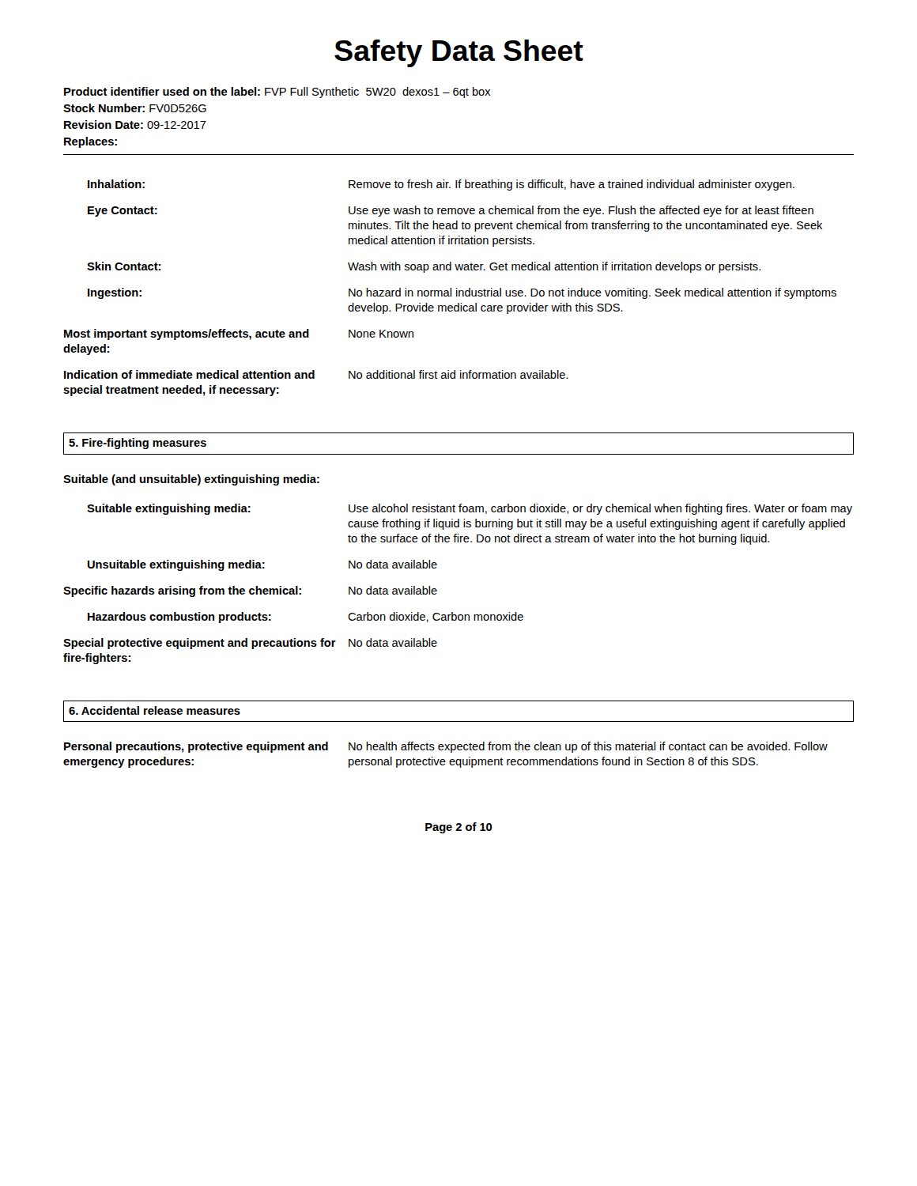Safety Data Sheet
Product identifier used on the label: FVP Full Synthetic 5W20 dexos1 – 6qt box
Stock Number: FV0D526G
Revision Date: 09-12-2017
Replaces:
| Inhalation: | Remove to fresh air. If breathing is difficult, have a trained individual administer oxygen. |
| Eye Contact: | Use eye wash to remove a chemical from the eye. Flush the affected eye for at least fifteen minutes. Tilt the head to prevent chemical from transferring to the uncontaminated eye. Seek medical attention if irritation persists. |
| Skin Contact: | Wash with soap and water. Get medical attention if irritation develops or persists. |
| Ingestion: | No hazard in normal industrial use. Do not induce vomiting. Seek medical attention if symptoms develop. Provide medical care provider with this SDS. |
| Most important symptoms/effects, acute and delayed: | None Known |
| Indication of immediate medical attention and special treatment needed, if necessary: | No additional first aid information available. |
5. Fire-fighting measures
Suitable (and unsuitable) extinguishing media:
| Suitable extinguishing media: | Use alcohol resistant foam, carbon dioxide, or dry chemical when fighting fires. Water or foam may cause frothing if liquid is burning but it still may be a useful extinguishing agent if carefully applied to the surface of the fire. Do not direct a stream of water into the hot burning liquid. |
| Unsuitable extinguishing media: | No data available |
| Specific hazards arising from the chemical: | No data available |
| Hazardous combustion products: | Carbon dioxide, Carbon monoxide |
| Special protective equipment and precautions for fire-fighters: | No data available |
6. Accidental release measures
| Personal precautions, protective equipment and emergency procedures: | No health affects expected from the clean up of this material if contact can be avoided. Follow personal protective equipment recommendations found in Section 8 of this SDS. |
Page 2 of 10